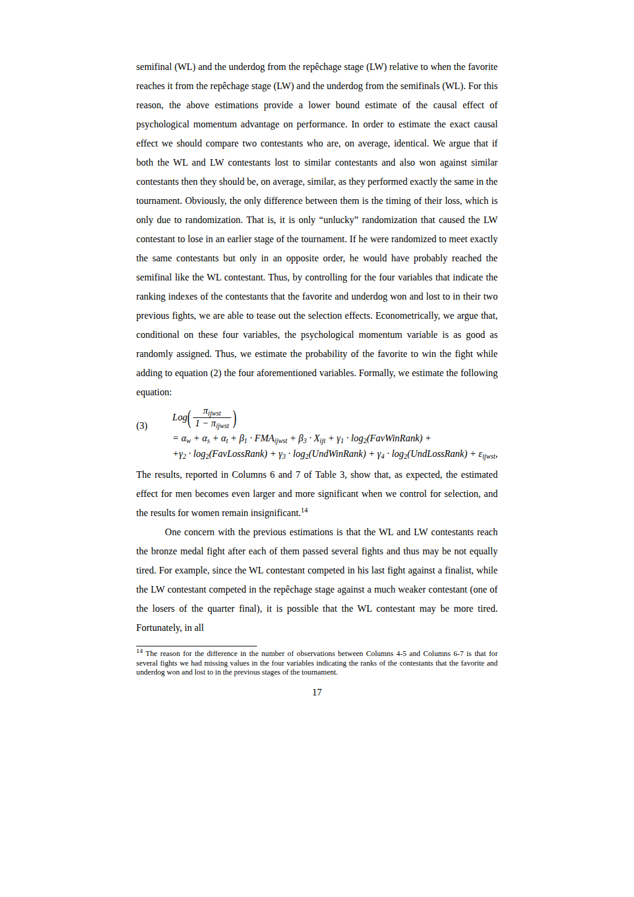semifinal (WL) and the underdog from the repêchage stage (LW) relative to when the favorite reaches it from the repêchage stage (LW) and the underdog from the semifinals (WL). For this reason, the above estimations provide a lower bound estimate of the causal effect of psychological momentum advantage on performance. In order to estimate the exact causal effect we should compare two contestants who are, on average, identical. We argue that if both the WL and LW contestants lost to similar contestants and also won against similar contestants then they should be, on average, similar, as they performed exactly the same in the tournament. Obviously, the only difference between them is the timing of their loss, which is only due to randomization. That is, it is only “unlucky” randomization that caused the LW contestant to lose in an earlier stage of the tournament. If he were randomized to meet exactly the same contestants but only in an opposite order, he would have probably reached the semifinal like the WL contestant. Thus, by controlling for the four variables that indicate the ranking indexes of the contestants that the favorite and underdog won and lost to in their two previous fights, we are able to tease out the selection effects. Econometrically, we argue that, conditional on these four variables, the psychological momentum variable is as good as randomly assigned. Thus, we estimate the probability of the favorite to win the fight while adding to equation (2) the four aforementioned variables. Formally, we estimate the following equation:
| (3) | Log ( π ijwst 1 − π ijwst ) = α w + α s + α t + β 1 · FMA ijwst + β 3 · X ijt + γ 1 · log 2 (FavWinRank) + |
| | +γ 2 · log 2 (FavLossRank) + γ 3 · log 2 (UndWinRank) + γ 4 · log 2 (UndLossRank) + ε ijwst , |
The results, reported in Columns 6 and 7 of Table 3, show that, as expected, the estimated effect for men becomes even larger and more significant when we control for selection, and the results for women remain insignificant.14
One concern with the previous estimations is that the WL and LW contestants reach the bronze medal fight after each of them passed several fights and thus may be not equally tired. For example, since the WL contestant competed in his last fight against a finalist, while the LW contestant competed in the repêchage stage against a much weaker contestant (one of the losers of the quarter final), it is possible that the WL contestant may be more tired. Fortunately, in all
14 The reason for the difference in the number of observations between Columns 4-5 and Columns 6-7 is that for several fights we had missing values in the four variables indicating the ranks of the contestants that the favorite and underdog won and lost to in the previous stages of the tournament.
17